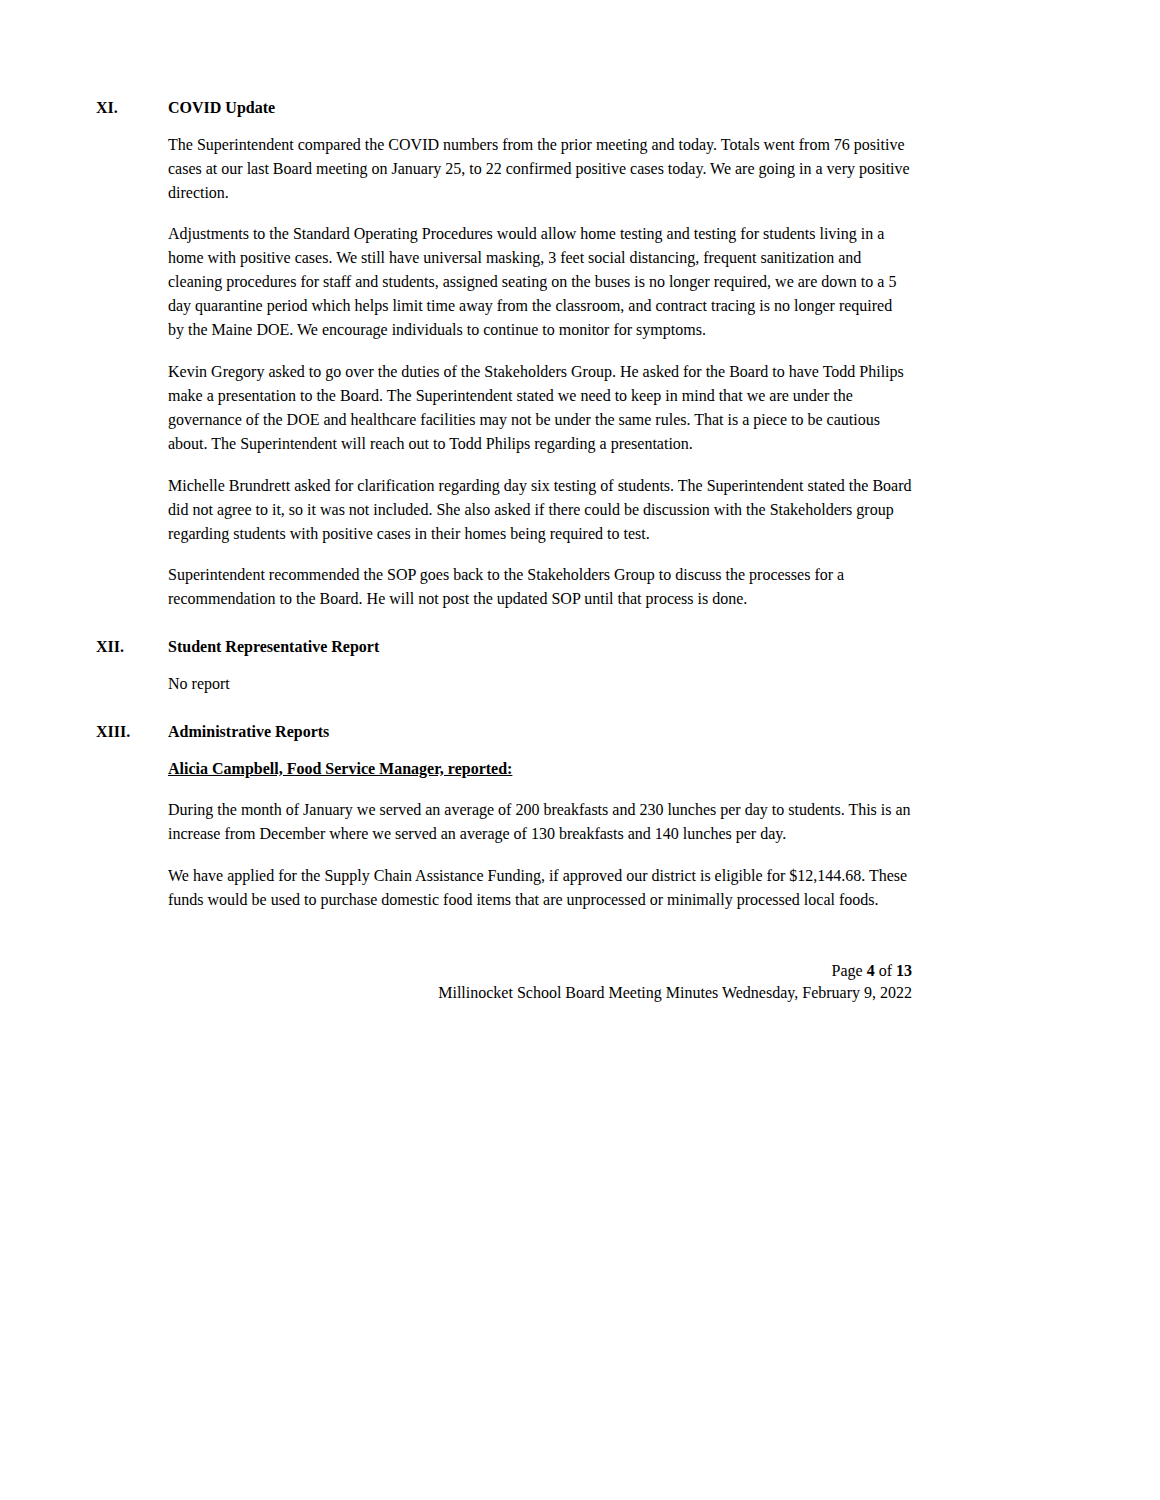XI. COVID Update
The Superintendent compared the COVID numbers from the prior meeting and today. Totals went from 76 positive cases at our last Board meeting on January 25, to 22 confirmed positive cases today. We are going in a very positive direction.
Adjustments to the Standard Operating Procedures would allow home testing and testing for students living in a home with positive cases. We still have universal masking, 3 feet social distancing, frequent sanitization and cleaning procedures for staff and students, assigned seating on the buses is no longer required, we are down to a 5 day quarantine period which helps limit time away from the classroom, and contract tracing is no longer required by the Maine DOE. We encourage individuals to continue to monitor for symptoms.
Kevin Gregory asked to go over the duties of the Stakeholders Group. He asked for the Board to have Todd Philips make a presentation to the Board. The Superintendent stated we need to keep in mind that we are under the governance of the DOE and healthcare facilities may not be under the same rules. That is a piece to be cautious about. The Superintendent will reach out to Todd Philips regarding a presentation.
Michelle Brundrett asked for clarification regarding day six testing of students. The Superintendent stated the Board did not agree to it, so it was not included. She also asked if there could be discussion with the Stakeholders group regarding students with positive cases in their homes being required to test.
Superintendent recommended the SOP goes back to the Stakeholders Group to discuss the processes for a recommendation to the Board. He will not post the updated SOP until that process is done.
XII. Student Representative Report
No report
XIII. Administrative Reports
Alicia Campbell, Food Service Manager, reported:
During the month of January we served an average of 200 breakfasts and 230 lunches per day to students. This is an increase from December where we served an average of 130 breakfasts and 140 lunches per day.
We have applied for the Supply Chain Assistance Funding, if approved our district is eligible for $12,144.68. These funds would be used to purchase domestic food items that are unprocessed or minimally processed local foods.
Page 4 of 13
Millinocket School Board Meeting Minutes Wednesday, February 9, 2022